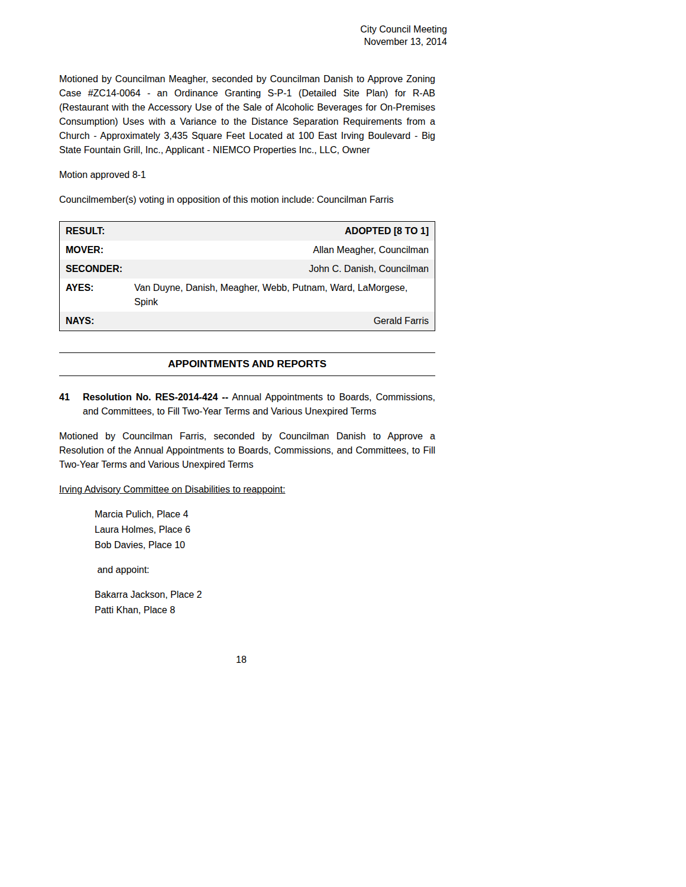City Council Meeting
November 13, 2014
Motioned by Councilman Meagher, seconded by Councilman Danish to Approve Zoning Case #ZC14-0064 - an Ordinance Granting S-P-1 (Detailed Site Plan) for R-AB (Restaurant with the Accessory Use of the Sale of Alcoholic Beverages for On-Premises Consumption) Uses with a Variance to the Distance Separation Requirements from a Church - Approximately 3,435 Square Feet Located at 100 East Irving Boulevard - Big State Fountain Grill, Inc., Applicant - NIEMCO Properties Inc., LLC, Owner
Motion approved 8-1
Councilmember(s) voting in opposition of this motion include: Councilman Farris
| RESULT: | ADOPTED [8 TO 1] |
| MOVER: | Allan Meagher, Councilman |
| SECONDER: | John C. Danish, Councilman |
| AYES: | Van Duyne, Danish, Meagher, Webb, Putnam, Ward, LaMorgese, Spink |
| NAYS: | Gerald Farris |
APPOINTMENTS AND REPORTS
41
Resolution No. RES-2014-424 -- Annual Appointments to Boards, Commissions, and Committees, to Fill Two-Year Terms and Various Unexpired Terms
Motioned by Councilman Farris, seconded by Councilman Danish to Approve a Resolution of the Annual Appointments to Boards, Commissions, and Committees, to Fill Two-Year Terms and Various Unexpired Terms
Irving Advisory Committee on Disabilities to reappoint:
Marcia Pulich, Place 4
Laura Holmes, Place 6
Bob Davies, Place 10
and appoint:
Bakarra Jackson, Place 2
Patti Khan, Place 8
18